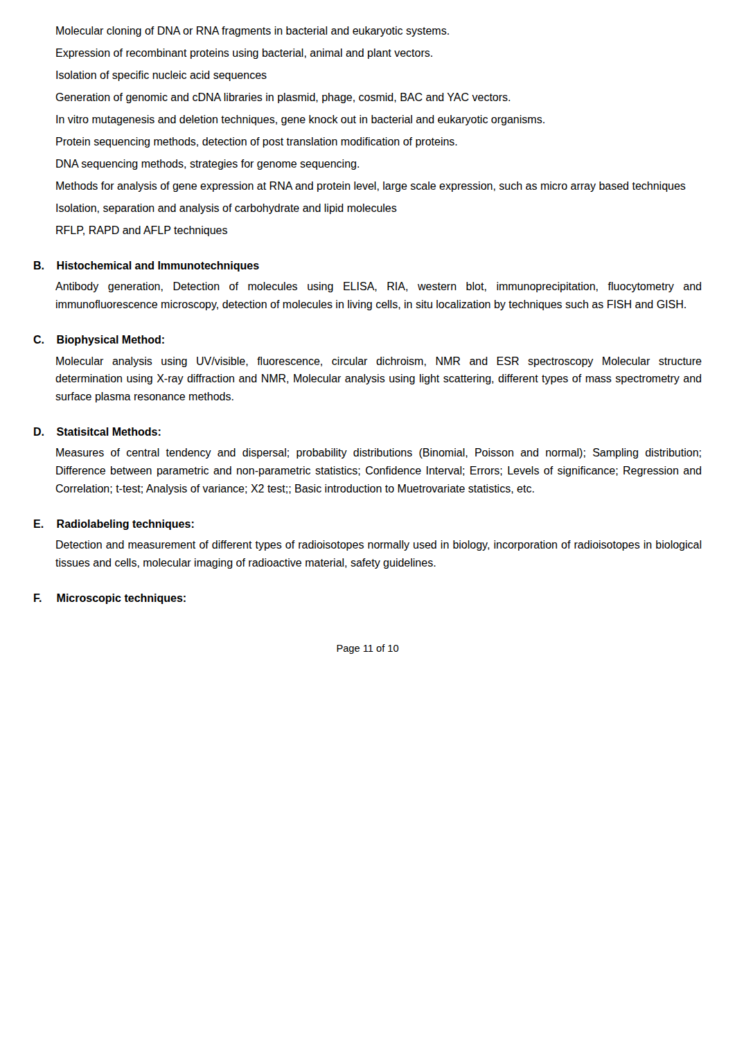Molecular cloning of DNA or RNA fragments in bacterial and eukaryotic systems.
Expression of recombinant proteins using bacterial, animal and plant vectors.
Isolation of specific nucleic acid sequences
Generation of genomic and cDNA libraries in plasmid, phage, cosmid, BAC and YAC vectors.
In vitro mutagenesis and deletion techniques, gene knock out in bacterial and eukaryotic organisms.
Protein sequencing methods, detection of post translation modification of proteins.
DNA sequencing methods, strategies for genome sequencing.
Methods for analysis of gene expression at RNA and protein level, large scale expression, such as micro array based techniques
Isolation, separation and analysis of carbohydrate and lipid molecules
RFLP, RAPD and AFLP techniques
B.
Histochemical and Immunotechniques
Antibody generation, Detection of molecules using ELISA, RIA, western blot, immunoprecipitation, fluocytometry and immunofluorescence microscopy, detection of molecules in living cells, in situ localization by techniques such as FISH and GISH.
C.
Biophysical Method:
Molecular analysis using UV/visible, fluorescence, circular dichroism, NMR and ESR spectroscopy Molecular structure determination using X-ray diffraction and NMR, Molecular analysis using light scattering, different types of mass spectrometry and surface plasma resonance methods.
D.
Statisitcal Methods:
Measures of central tendency and dispersal; probability distributions (Binomial, Poisson and normal); Sampling distribution; Difference between parametric and non-parametric statistics; Confidence Interval; Errors; Levels of significance; Regression and Correlation; t-test; Analysis of variance; X2 test;; Basic introduction to Muetrovariate statistics, etc.
E.
Radiolabeling techniques:
Detection and measurement of different types of radioisotopes normally used in biology, incorporation of radioisotopes in biological tissues and cells, molecular imaging of radioactive material, safety guidelines.
F.
Microscopic techniques:
Page 11 of 10